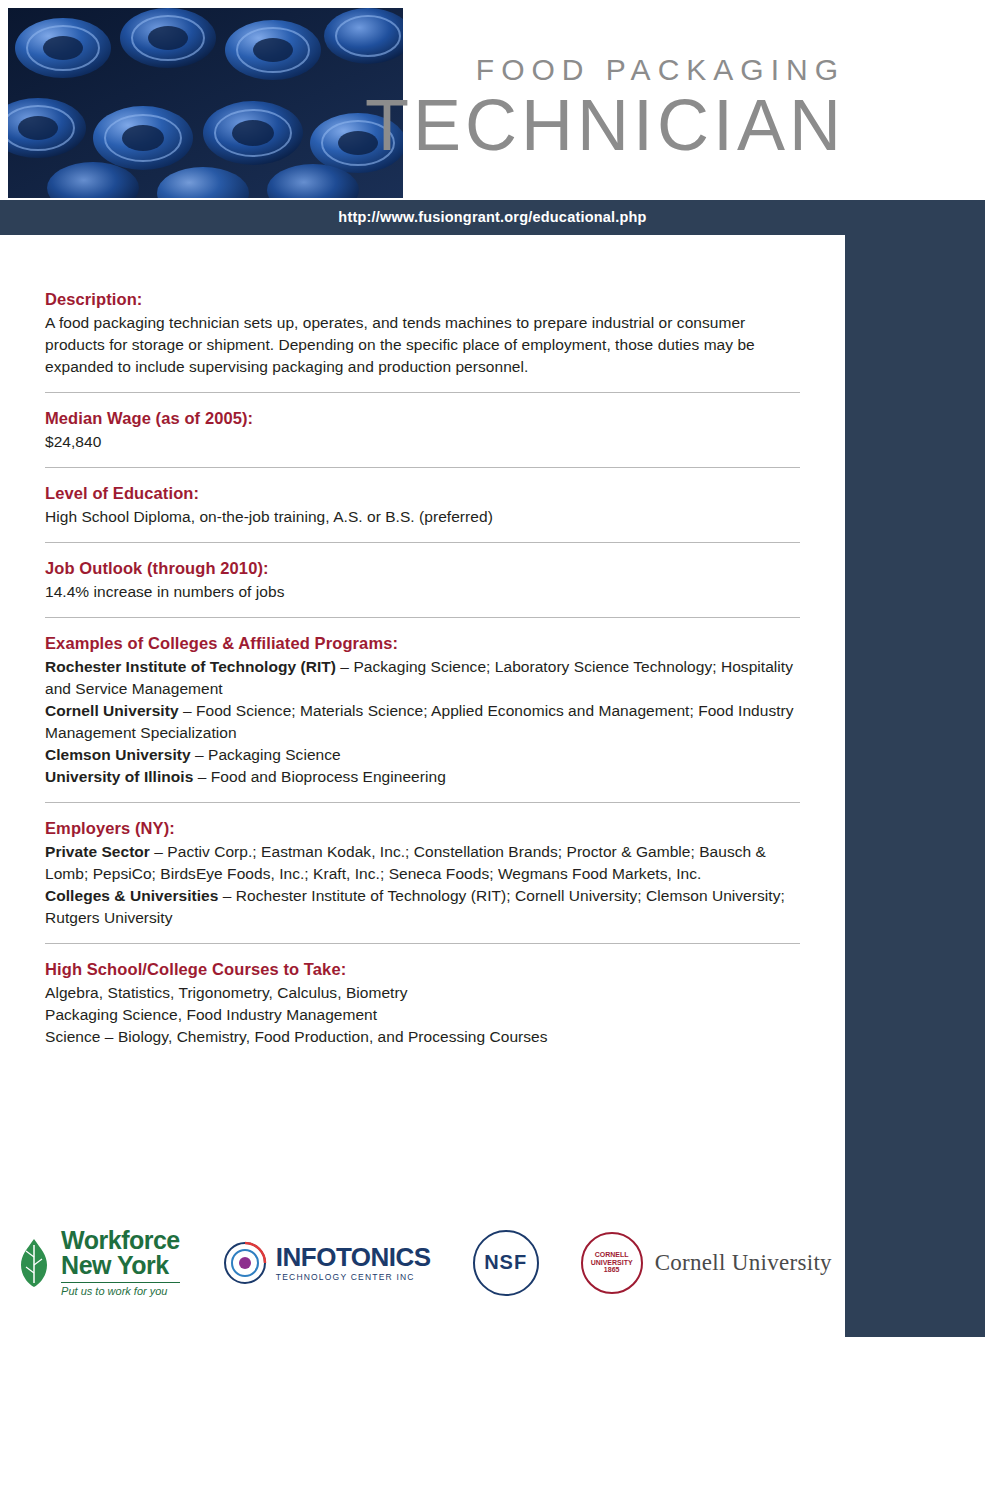FOOD PACKAGING
TECHNICIAN
http://www.fusiongrant.org/educational.php
Description:
A food packaging technician sets up, operates, and tends machines to prepare industrial or consumer products for storage or shipment. Depending on the specific place of employment, those duties may be expanded to include supervising packaging and production personnel.
Median Wage (as of 2005):
$24,840
Level of Education:
High School Diploma, on-the-job training, A.S. or B.S. (preferred)
Job Outlook (through 2010):
14.4% increase in numbers of jobs
Examples of Colleges & Affiliated Programs:
Rochester Institute of Technology (RIT) – Packaging Science; Laboratory Science Technology; Hospitality and Service Management
Cornell University – Food Science; Materials Science; Applied Economics and Management; Food Industry Management Specialization
Clemson University – Packaging Science
University of Illinois – Food and Bioprocess Engineering
Employers (NY):
Private Sector – Pactiv Corp.; Eastman Kodak, Inc.; Constellation Brands; Proctor & Gamble; Bausch & Lomb; PepsiCo; BirdsEye Foods, Inc.; Kraft, Inc.; Seneca Foods; Wegmans Food Markets, Inc.
Colleges & Universities – Rochester Institute of Technology (RIT); Cornell University; Clemson University; Rutgers University
High School/College Courses to Take:
Algebra, Statistics, Trigonometry, Calculus, Biometry
Packaging Science, Food Industry Management
Science – Biology, Chemistry, Food Production, and Processing Courses
Workforce
New York
Put us to work for you
INFOTONICS
TECHNOLOGY CENTER INC
NSF
CORNELL
UNIVERSITY
1865
Cornell University